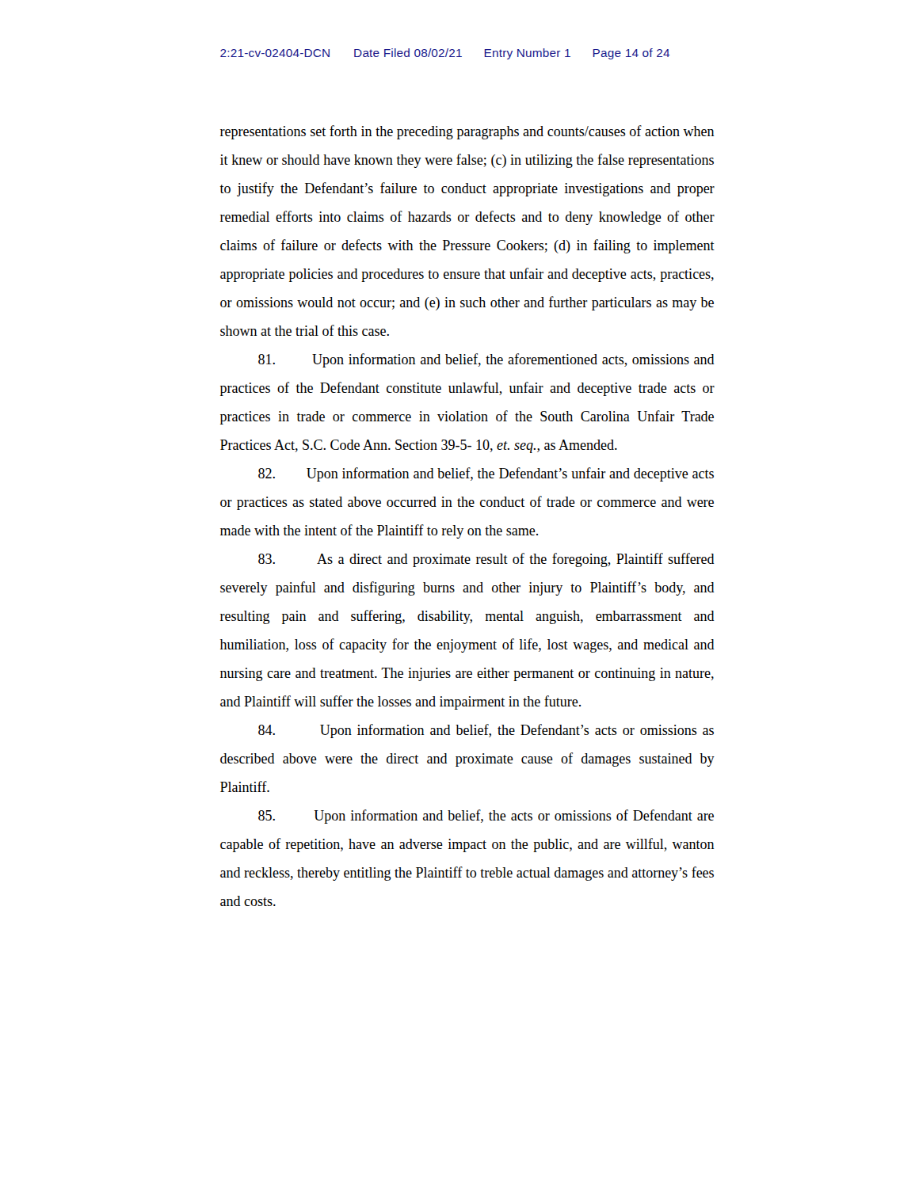2:21-cv-02404-DCN Date Filed 08/02/21 Entry Number 1 Page 14 of 24
representations set forth in the preceding paragraphs and counts/causes of action when it knew or should have known they were false; (c) in utilizing the false representations to justify the Defendant’s failure to conduct appropriate investigations and proper remedial efforts into claims of hazards or defects and to deny knowledge of other claims of failure or defects with the Pressure Cookers; (d) in failing to implement appropriate policies and procedures to ensure that unfair and deceptive acts, practices, or omissions would not occur; and (e) in such other and further particulars as may be shown at the trial of this case.
81. Upon information and belief, the aforementioned acts, omissions and practices of the Defendant constitute unlawful, unfair and deceptive trade acts or practices in trade or commerce in violation of the South Carolina Unfair Trade Practices Act, S.C. Code Ann. Section 39-5- 10, et. seq., as Amended.
82. Upon information and belief, the Defendant’s unfair and deceptive acts or practices as stated above occurred in the conduct of trade or commerce and were made with the intent of the Plaintiff to rely on the same.
83. As a direct and proximate result of the foregoing, Plaintiff suffered severely painful and disfiguring burns and other injury to Plaintiff’s body, and resulting pain and suffering, disability, mental anguish, embarrassment and humiliation, loss of capacity for the enjoyment of life, lost wages, and medical and nursing care and treatment. The injuries are either permanent or continuing in nature, and Plaintiff will suffer the losses and impairment in the future.
84. Upon information and belief, the Defendant’s acts or omissions as described above were the direct and proximate cause of damages sustained by Plaintiff.
85. Upon information and belief, the acts or omissions of Defendant are capable of repetition, have an adverse impact on the public, and are willful, wanton and reckless, thereby entitling the Plaintiff to treble actual damages and attorney’s fees and costs.